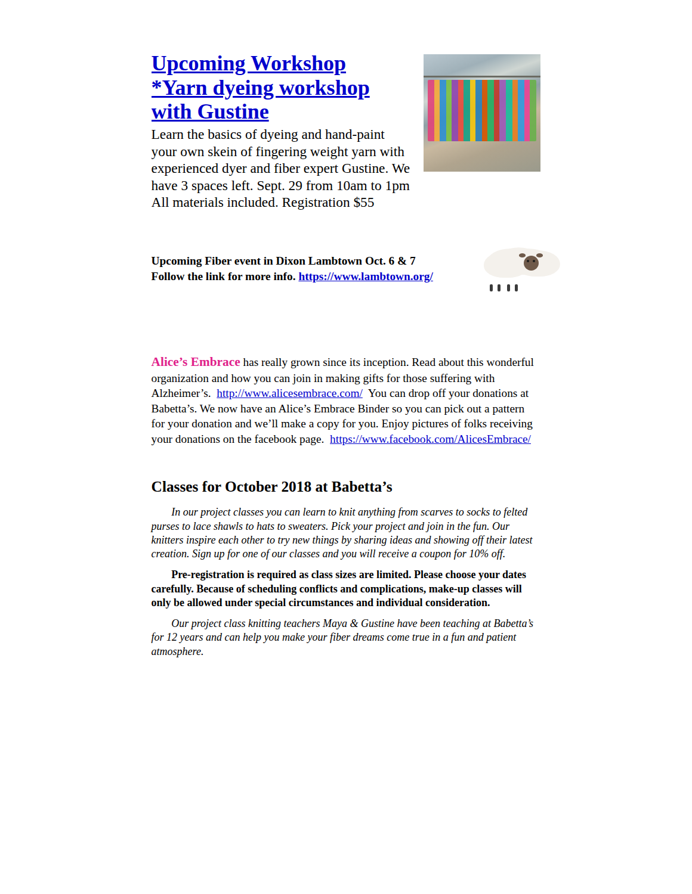Upcoming Workshop
*Yarn dyeing workshop with Gustine
Learn the basics of dyeing and hand-paint your own skein of fingering weight yarn with experienced dyer and fiber expert Gustine. We have 3 spaces left. Sept. 29 from 10am to 1pm All materials included. Registration $55
Upcoming Fiber event in Dixon Lambtown Oct. 6 & 7
Follow the link for more info. https://www.lambtown.org/
Alice’s Embrace has really grown since its inception. Read about this wonderful organization and how you can join in making gifts for those suffering with Alzheimer’s. http://www.alicesembrace.com/ You can drop off your donations at Babetta’s. We now have an Alice’s Embrace Binder so you can pick out a pattern for your donation and we’ll make a copy for you. Enjoy pictures of folks receiving your donations on the facebook page. https://www.facebook.com/AlicesEmbrace/
Classes for October 2018 at Babetta’s
In our project classes you can learn to knit anything from scarves to socks to felted purses to lace shawls to hats to sweaters. Pick your project and join in the fun. Our knitters inspire each other to try new things by sharing ideas and showing off their latest creation. Sign up for one of our classes and you will receive a coupon for 10% off.
Pre-registration is required as class sizes are limited. Please choose your dates carefully. Because of scheduling conflicts and complications, make-up classes will only be allowed under special circumstances and individual consideration.
Our project class knitting teachers Maya & Gustine have been teaching at Babetta’s for 12 years and can help you make your fiber dreams come true in a fun and patient atmosphere.